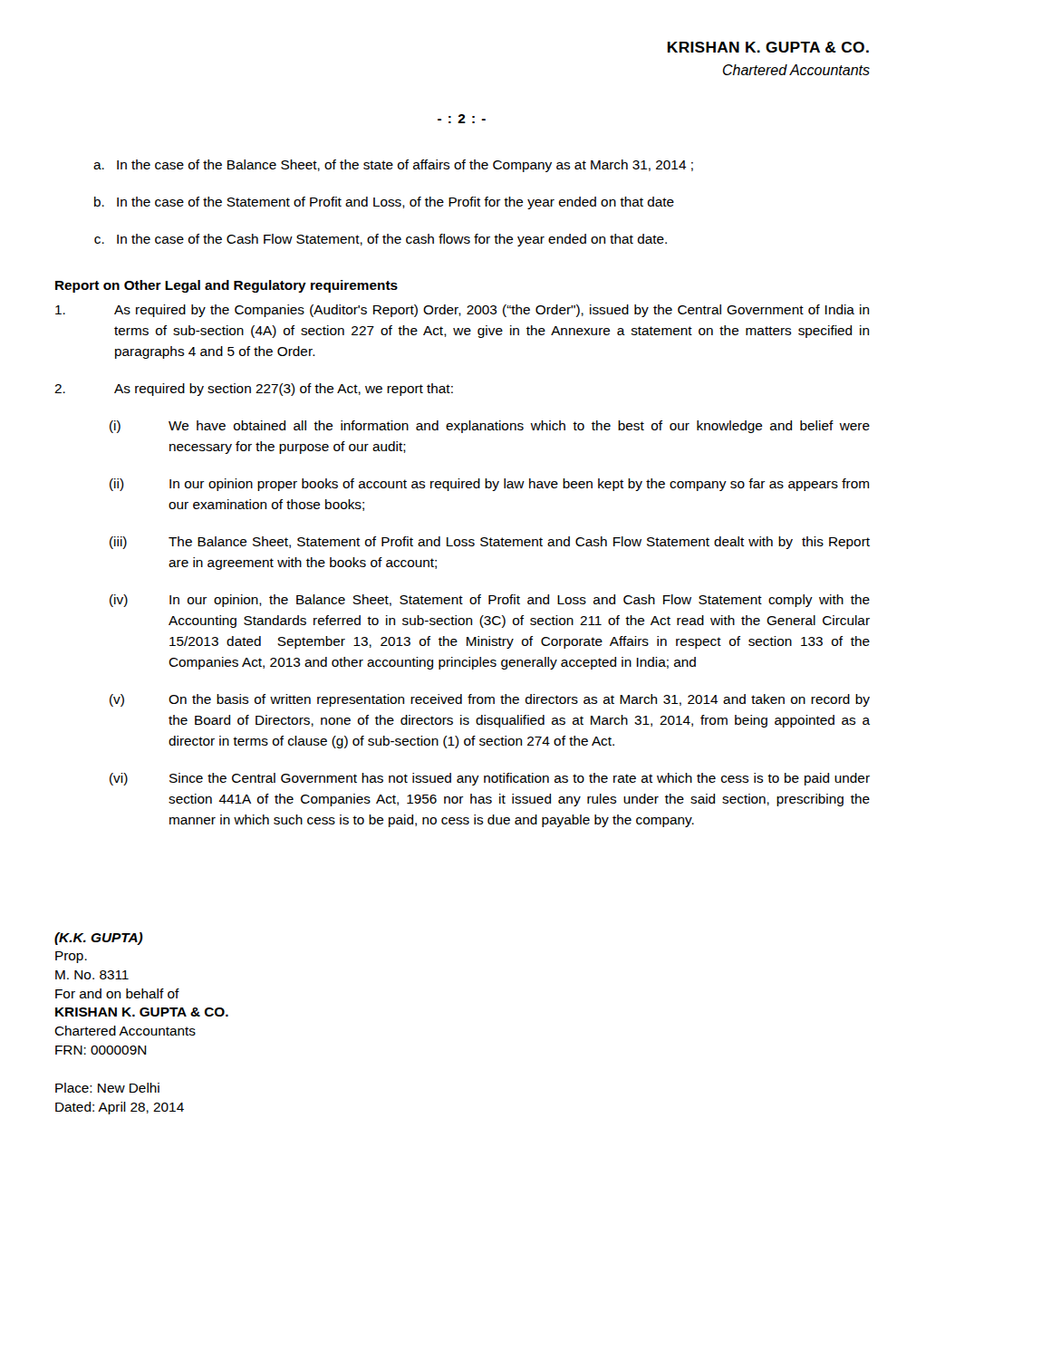KRISHAN K. GUPTA & CO.
Chartered Accountants
- : 2 : -
In the case of the Balance Sheet, of the state of affairs of the Company as at March 31, 2014 ;
In the case of the Statement of Profit and Loss, of the Profit for the year ended on that date
In the case of the Cash Flow Statement, of the cash flows for the year ended on that date.
Report on Other Legal and Regulatory requirements
| 1. | As required by the Companies (Auditor's Report) Order, 2003 (“the Order"), issued by the Central Government of India in terms of sub-section (4A) of section 227 of the Act, we give in the Annexure a statement on the matters specified in paragraphs 4 and 5 of the Order. |
| 2. | As required by section 227(3) of the Act, we report that: |
| (i) | We have obtained all the information and explanations which to the best of our knowledge and belief were necessary for the purpose of our audit; |
| (ii) | In our opinion proper books of account as required by law have been kept by the company so far as appears from our examination of those books; |
| (iii) | The Balance Sheet, Statement of Profit and Loss Statement and Cash Flow Statement dealt with by this Report are in agreement with the books of account; |
| (iv) | In our opinion, the Balance Sheet, Statement of Profit and Loss and Cash Flow Statement comply with the Accounting Standards referred to in sub-section (3C) of section 211 of the Act read with the General Circular 15/2013 dated September 13, 2013 of the Ministry of Corporate Affairs in respect of section 133 of the Companies Act, 2013 and other accounting principles generally accepted in India; and |
| (v) | On the basis of written representation received from the directors as at March 31, 2014 and taken on record by the Board of Directors, none of the directors is disqualified as at March 31, 2014, from being appointed as a director in terms of clause (g) of sub-section (1) of section 274 of the Act. |
| (vi) | Since the Central Government has not issued any notification as to the rate at which the cess is to be paid under section 441A of the Companies Act, 1956 nor has it issued any rules under the said section, prescribing the manner in which such cess is to be paid, no cess is due and payable by the company. |
(K.K. GUPTA)
Prop.
M. No. 8311
For and on behalf of
KRISHAN K. GUPTA & CO.
Chartered Accountants
FRN: 000009N
Place: New Delhi
Dated: April 28, 2014